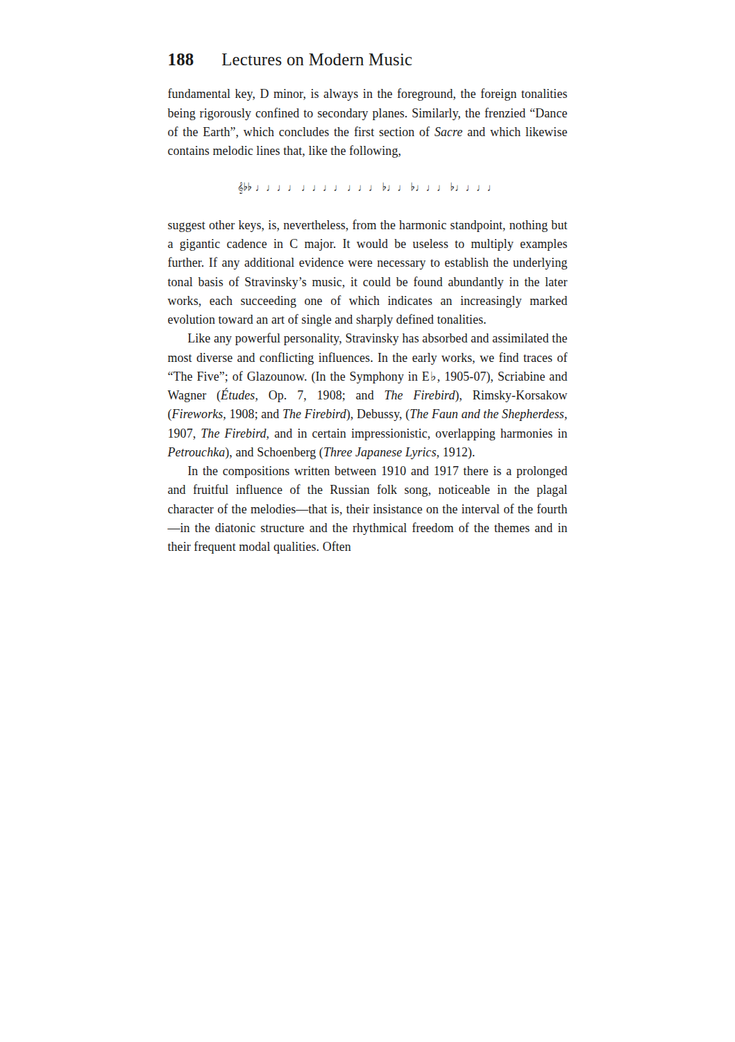188 Lectures on Modern Music
fundamental key, D minor, is always in the foreground, the foreign tonalities being rigorously confined to secondary planes. Similarly, the frenzied “Dance of the Earth”, which concludes the first section of Sacre and which likewise contains melodic lines that, like the following,
𝄞♭♭ ♩♩♩♩ ♩♩♩♩ ♩♩♩ ♭♩♩ ♭♩♩♩ ♭♩♩♩♩
suggest other keys, is, nevertheless, from the harmonic standpoint, nothing but a gigantic cadence in C major. It would be useless to multiply examples further. If any additional evidence were necessary to establish the underlying tonal basis of Stravinsky’s music, it could be found abundantly in the later works, each succeeding one of which indicates an increasingly marked evolution toward an art of single and sharply defined tonalities.
Like any powerful personality, Stravinsky has absorbed and assimilated the most diverse and conflicting influences. In the early works, we find traces of “The Five”; of Glazounow. (In the Symphony in E♭, 1905-07), Scriabine and Wagner (Études, Op. 7, 1908; and The Firebird), Rimsky-Korsakow (Fireworks, 1908; and The Firebird), Debussy, (The Faun and the Shepherdess, 1907, The Firebird, and in certain impressionistic, overlapping harmonies in Petrouchka), and Schoenberg (Three Japanese Lyrics, 1912).
In the compositions written between 1910 and 1917 there is a prolonged and fruitful influence of the Russian folk song, noticeable in the plagal character of the melodies—that is, their insistance on the interval of the fourth —in the diatonic structure and the rhythmical freedom of the themes and in their frequent modal qualities. Often